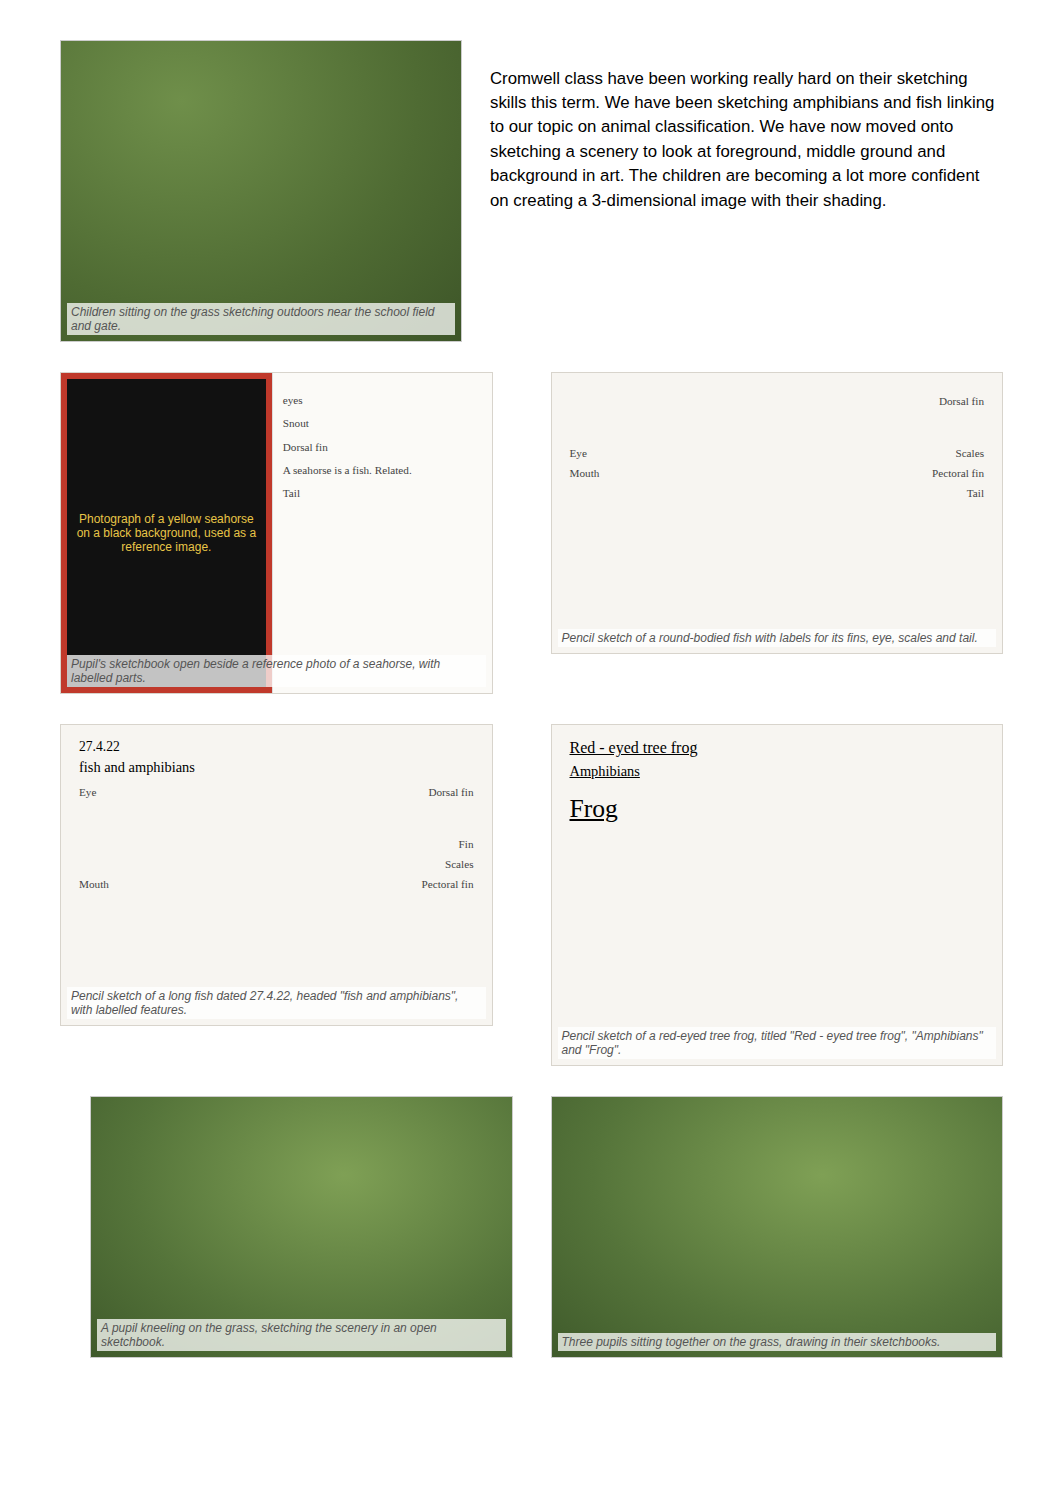Children sitting on the grass sketching outdoors near the school field and gate.
Cromwell class have been working really hard on their sketching skills this term. We have been sketching amphibians and fish linking to our topic on animal classification. We have now moved onto sketching a scenery to look at foreground, middle ground and background in art. The children are becoming a lot more confident on creating a 3-dimensional image with their shading.
Photograph of a yellow seahorse on a black background, used as a reference image.
eyes
Snout
Dorsal fin
A seahorse is a fish. Related.
Tail
Pupil's sketchbook open beside a reference photo of a seahorse, with labelled parts.
Dorsal fin
Eye Scales
Mouth Pectoral fin
Tail
Pencil sketch of a round-bodied fish with labels for its fins, eye, scales and tail.
27.4.22
fish and amphibians
Eye Dorsal fin
Fin
Scales
Mouth Pectoral fin
Pencil sketch of a long fish dated 27.4.22, headed "fish and amphibians", with labelled features.
Red - eyed tree frog
Amphibians
Frog
Pencil sketch of a red-eyed tree frog, titled "Red - eyed tree frog", "Amphibians" and "Frog".
A pupil kneeling on the grass, sketching the scenery in an open sketchbook.
Three pupils sitting together on the grass, drawing in their sketchbooks.